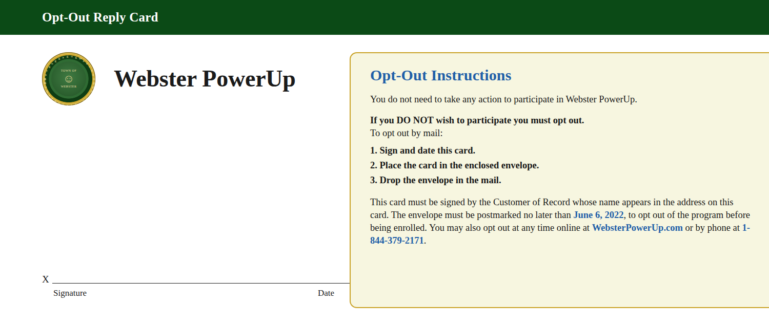Opt-Out Reply Card
C h a r g o g g a g o g m a n c h a u g g a g o g g C h a u b u n a g u n g
TOWN OF
☺
WEBSTER
Webster PowerUp
X
Signature Date
Opt-Out Instructions
You do not need to take any action to participate in Webster PowerUp.
If you DO NOT wish to participate you must opt out.
To opt out by mail:
1. Sign and date this card.
2. Place the card in the enclosed envelope.
3. Drop the envelope in the mail.
This card must be signed by the Customer of Record whose name appears in the address on this card. The envelope must be postmarked no later than June 6, 2022, to opt out of the program before being enrolled. You may also opt out at any time online at WebsterPowerUp.com or by phone at 1-844-379-2171.